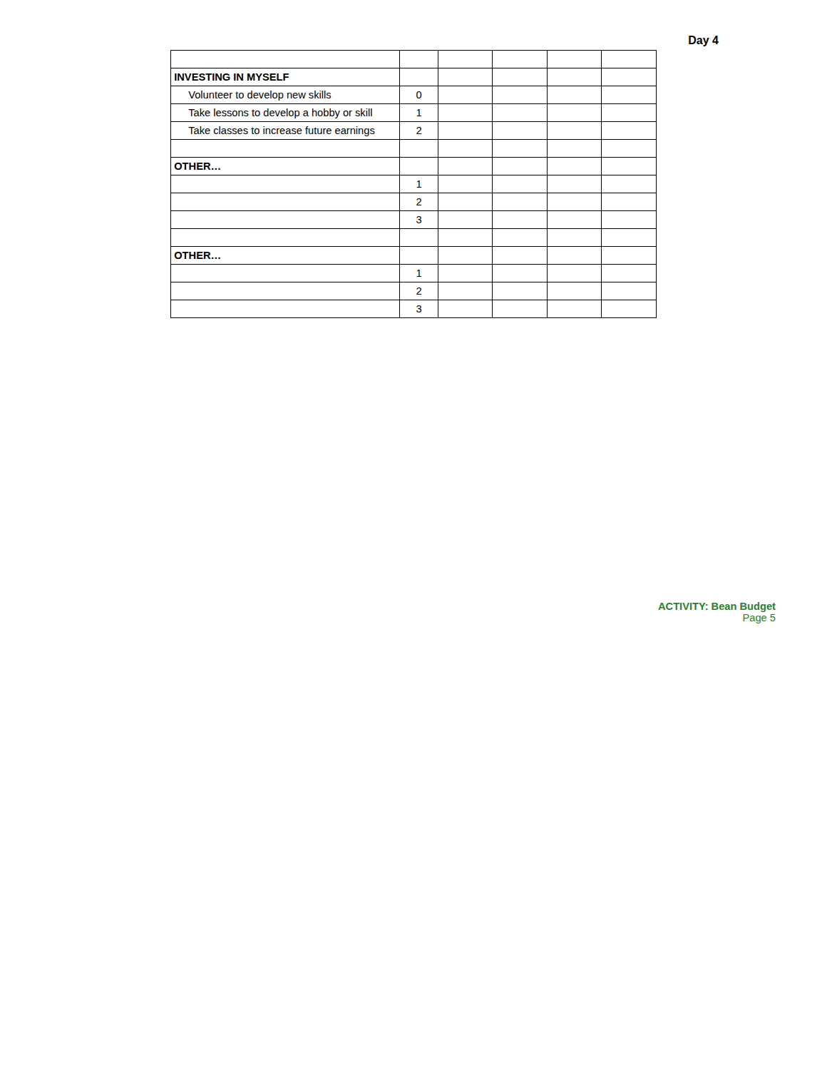Day 4
| INVESTING IN MYSELF | | | | | |
| Volunteer to develop new skills | 0 | | | | |
| Take lessons to develop a hobby or skill | 1 | | | | |
| Take classes to increase future earnings | 2 | | | | |
| OTHER… | | | | | |
| | 1 | | | | |
| | 2 | | | | |
| | 3 | | | | |
| OTHER… | | | | | |
| | 1 | | | | |
| | 2 | | | | |
| | 3 | | | | |
ACTIVITY: Bean Budget
Page 5